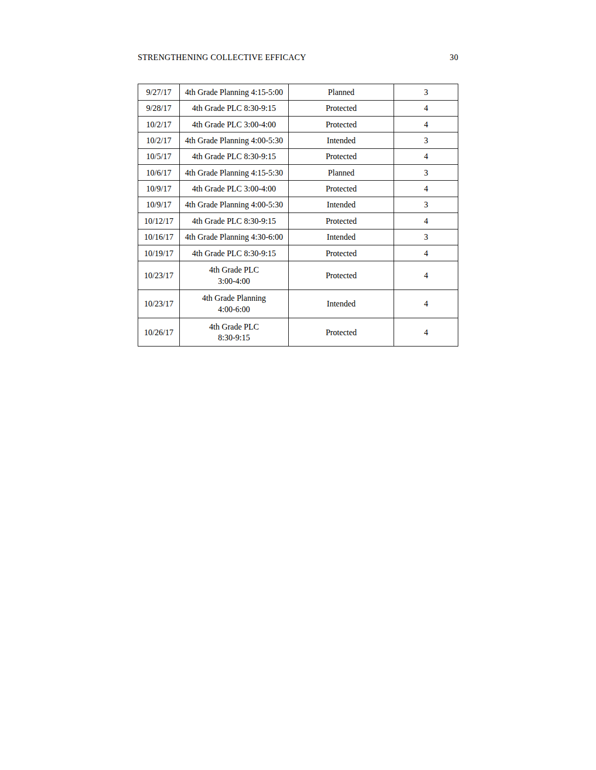Strengthening Collective Efficacy 30
| 9/27/17 | 4th Grade Planning 4:15-5:00 | Planned | 3 |
| 9/28/17 | 4th Grade PLC 8:30-9:15 | Protected | 4 |
| 10/2/17 | 4th Grade PLC 3:00-4:00 | Protected | 4 |
| 10/2/17 | 4th Grade Planning 4:00-5:30 | Intended | 3 |
| 10/5/17 | 4th Grade PLC 8:30-9:15 | Protected | 4 |
| 10/6/17 | 4th Grade Planning 4:15-5:30 | Planned | 3 |
| 10/9/17 | 4th Grade PLC 3:00-4:00 | Protected | 4 |
| 10/9/17 | 4th Grade Planning 4:00-5:30 | Intended | 3 |
| 10/12/17 | 4th Grade PLC 8:30-9:15 | Protected | 4 |
| 10/16/17 | 4th Grade Planning 4:30-6:00 | Intended | 3 |
| 10/19/17 | 4th Grade PLC 8:30-9:15 | Protected | 4 |
| 10/23/17 | 4th Grade PLC 3:00-4:00 | Protected | 4 |
| 10/23/17 | 4th Grade Planning 4:00-6:00 | Intended | 4 |
| 10/26/17 | 4th Grade PLC 8:30-9:15 | Protected | 4 |